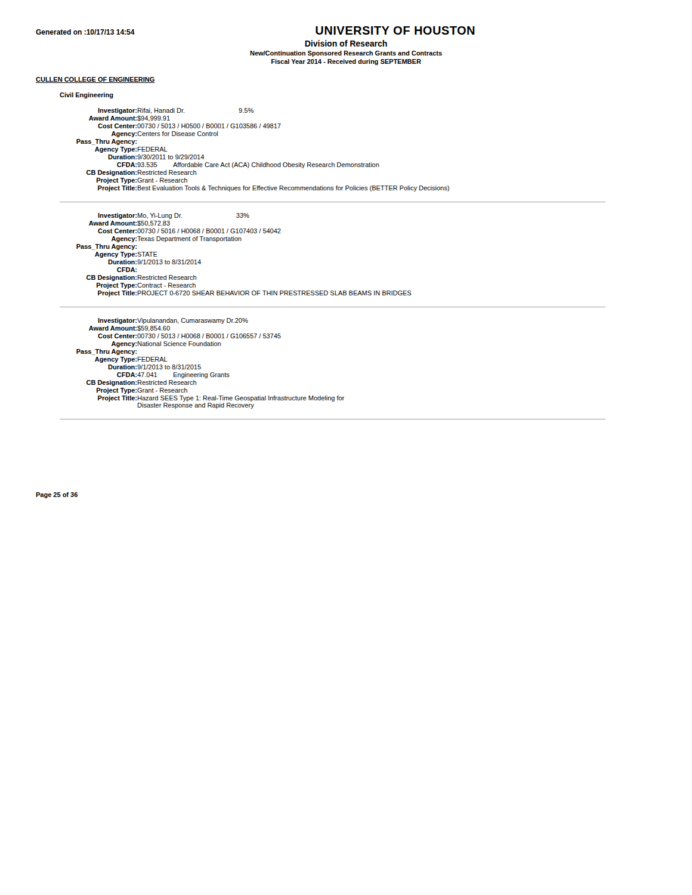Generated on :10/17/13 14:54
UNIVERSITY OF HOUSTON
Division of Research
New/Continuation Sponsored Research Grants and Contracts
Fiscal Year 2014 - Received during SEPTEMBER
CULLEN COLLEGE OF ENGINEERING
Civil Engineering
| Investigator: | Rifai, Hanadi Dr. 9.5% |
| Award Amount: | $94,999.91 |
| Cost Center: | 00730 / 5013 / H0500 / B0001 / G103586 / 49817 |
| Agency: | Centers for Disease Control |
| Pass_Thru Agency: | |
| Agency Type: | FEDERAL |
| Duration: | 9/30/2011 to 9/29/2014 |
| CFDA: | 93.535 Affordable Care Act (ACA) Childhood Obesity Research Demonstration |
| CB Designation: | Restricted Research |
| Project Type: | Grant - Research |
| Project Title: | Best Evaluation Tools & Techniques for Effective Recommendations for Policies (BETTER Policy Decisions) |
| Investigator: | Mo, Yi-Lung Dr. 33% |
| Award Amount: | $50,572.83 |
| Cost Center: | 00730 / 5016 / H0068 / B0001 / G107403 / 54042 |
| Agency: | Texas Department of Transportation |
| Pass_Thru Agency: | |
| Agency Type: | STATE |
| Duration: | 9/1/2013 to 8/31/2014 |
| CFDA: | |
| CB Designation: | Restricted Research |
| Project Type: | Contract - Research |
| Project Title: | PROJECT 0-6720 SHEAR BEHAVIOR OF THIN PRESTRESSED SLAB BEAMS IN BRIDGES |
| Investigator: | Vipulanandan, Cumaraswamy Dr. 20% |
| Award Amount: | $59,854.60 |
| Cost Center: | 00730 / 5013 / H0068 / B0001 / G106557 / 53745 |
| Agency: | National Science Foundation |
| Pass_Thru Agency: | |
| Agency Type: | FEDERAL |
| Duration: | 9/1/2013 to 8/31/2015 |
| CFDA: | 47.041 Engineering Grants |
| CB Designation: | Restricted Research |
| Project Type: | Grant - Research |
| Project Title: | Hazard SEES Type 1: Real-Time Geospatial Infrastructure Modeling for Disaster Response and Rapid Recovery |
Page 25 of 36